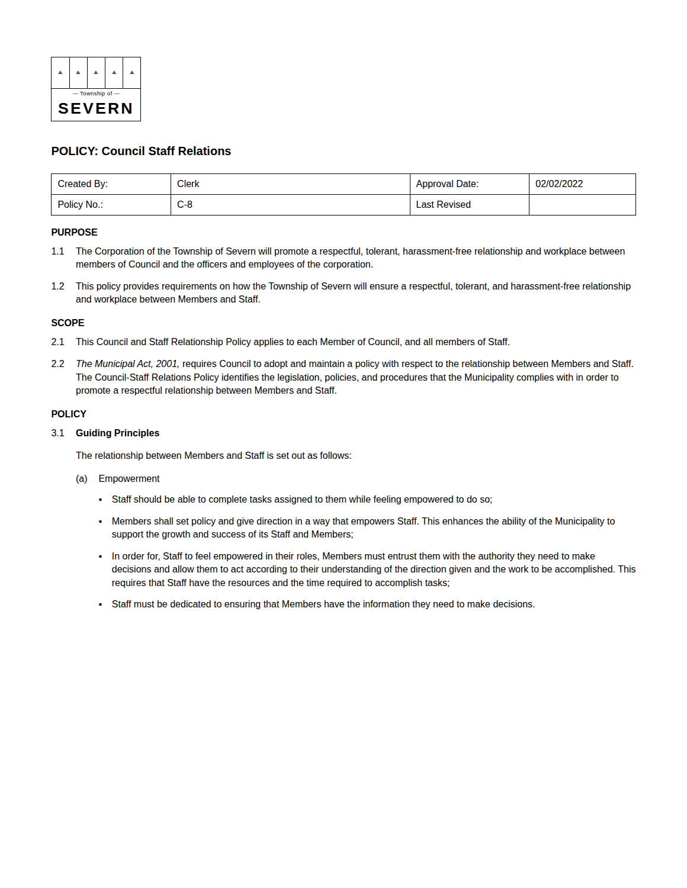⛰ ⛰ ⛰ ⛰ ⛰
— Township of —
SEVERN
POLICY: Council Staff Relations
| Created By: | Clerk | Approval Date: | 02/02/2022 |
| Policy No.: | C-8 | Last Revised | |
Purpose
1.1
The Corporation of the Township of Severn will promote a respectful, tolerant, harassment-free relationship and workplace between members of Council and the officers and employees of the corporation.
1.2
This policy provides requirements on how the Township of Severn will ensure a respectful, tolerant, and harassment-free relationship and workplace between Members and Staff.
Scope
2.1
This Council and Staff Relationship Policy applies to each Member of Council, and all members of Staff.
2.2
The Municipal Act, 2001, requires Council to adopt and maintain a policy with respect to the relationship between Members and Staff. The Council-Staff Relations Policy identifies the legislation, policies, and procedures that the Municipality complies with in order to promote a respectful relationship between Members and Staff.
Policy
3.1
Guiding Principles
The relationship between Members and Staff is set out as follows:
(a)
Empowerment
Staff should be able to complete tasks assigned to them while feeling empowered to do so;
Members shall set policy and give direction in a way that empowers Staff. This enhances the ability of the Municipality to support the growth and success of its Staff and Members;
In order for, Staff to feel empowered in their roles, Members must entrust them with the authority they need to make decisions and allow them to act according to their understanding of the direction given and the work to be accomplished. This requires that Staff have the resources and the time required to accomplish tasks;
Staff must be dedicated to ensuring that Members have the information they need to make decisions.